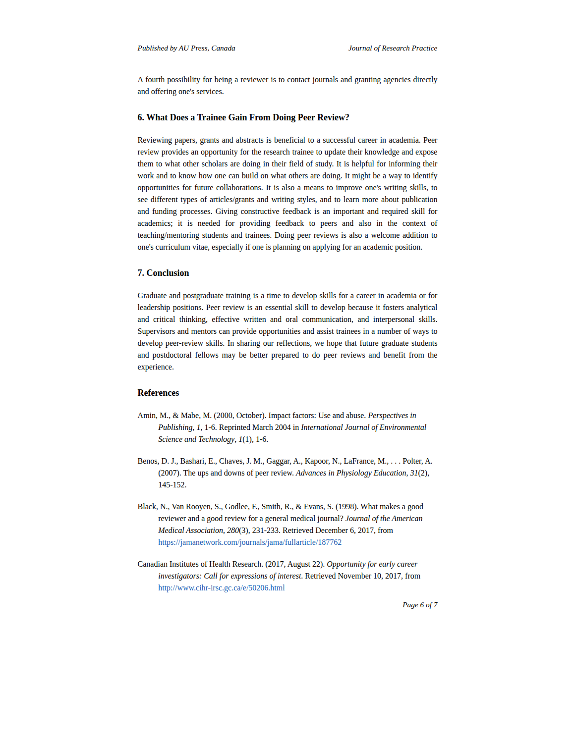Published by AU Press, Canada Journal of Research Practice
A fourth possibility for being a reviewer is to contact journals and granting agencies directly and offering one's services.
6. What Does a Trainee Gain From Doing Peer Review?
Reviewing papers, grants and abstracts is beneficial to a successful career in academia. Peer review provides an opportunity for the research trainee to update their knowledge and expose them to what other scholars are doing in their field of study. It is helpful for informing their work and to know how one can build on what others are doing. It might be a way to identify opportunities for future collaborations. It is also a means to improve one's writing skills, to see different types of articles/grants and writing styles, and to learn more about publication and funding processes. Giving constructive feedback is an important and required skill for academics; it is needed for providing feedback to peers and also in the context of teaching/mentoring students and trainees. Doing peer reviews is also a welcome addition to one's curriculum vitae, especially if one is planning on applying for an academic position.
7. Conclusion
Graduate and postgraduate training is a time to develop skills for a career in academia or for leadership positions. Peer review is an essential skill to develop because it fosters analytical and critical thinking, effective written and oral communication, and interpersonal skills. Supervisors and mentors can provide opportunities and assist trainees in a number of ways to develop peer-review skills. In sharing our reflections, we hope that future graduate students and postdoctoral fellows may be better prepared to do peer reviews and benefit from the experience.
References
Amin, M., & Mabe, M. (2000, October). Impact factors: Use and abuse. Perspectives in Publishing, 1, 1-6. Reprinted March 2004 in International Journal of Environmental Science and Technology, 1(1), 1-6.
Benos, D. J., Bashari, E., Chaves, J. M., Gaggar, A., Kapoor, N., LaFrance, M., . . . Polter, A. (2007). The ups and downs of peer review. Advances in Physiology Education, 31(2), 145-152.
Black, N., Van Rooyen, S., Godlee, F., Smith, R., & Evans, S. (1998). What makes a good reviewer and a good review for a general medical journal? Journal of the American Medical Association, 280(3), 231-233. Retrieved December 6, 2017, from https://jamanetwork.com/journals/jama/fullarticle/187762
Canadian Institutes of Health Research. (2017, August 22). Opportunity for early career investigators: Call for expressions of interest. Retrieved November 10, 2017, from http://www.cihr-irsc.gc.ca/e/50206.html
Page 6 of 7